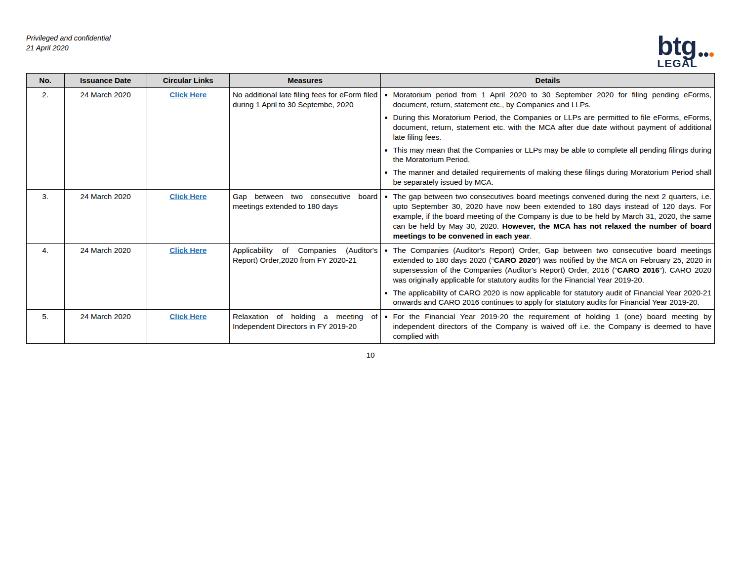Privileged and confidential
21 April 2020
btg
LEGAL
| No. | Issuance Date | Circular Links | Measures | Details |
| --- | --- | --- | --- | --- |
| 2. | 24 March 2020 | Click Here | No additional late filing fees for eForm filed during 1 April to 30 Septembe, 2020 | Moratorium period from 1 April 2020 to 30 September 2020 for filing pending eForms, document, return, statement etc., by Companies and LLPs. During this Moratorium Period, the Companies or LLPs are permitted to file eForms, eForms, document, return, statement etc. with the MCA after due date without payment of additional late filing fees. This may mean that the Companies or LLPs may be able to complete all pending filings during the Moratorium Period. The manner and detailed requirements of making these filings during Moratorium Period shall be separately issued by MCA. |
| 3. | 24 March 2020 | Click Here | Gap between two consecutive board meetings extended to 180 days | The gap between two consecutives board meetings convened during the next 2 quarters, i.e. upto September 30, 2020 have now been extended to 180 days instead of 120 days. For example, if the board meeting of the Company is due to be held by March 31, 2020, the same can be held by May 30, 2020. However, the MCA has not relaxed the number of board meetings to be convened in each year . |
| 4. | 24 March 2020 | Click Here | Applicability of Companies (Auditor's Report) Order,2020 from FY 2020-21 | The Companies (Auditor's Report) Order, Gap between two consecutive board meetings extended to 180 days 2020 (“ CARO 2020 ”) was notified by the MCA on February 25, 2020 in supersession of the Companies (Auditor's Report) Order, 2016 (“ CARO 2016 ”). CARO 2020 was originally applicable for statutory audits for the Financial Year 2019-20. The applicability of CARO 2020 is now applicable for statutory audit of Financial Year 2020-21 onwards and CARO 2016 continues to apply for statutory audits for Financial Year 2019-20. |
| 5. | 24 March 2020 | Click Here | Relaxation of holding a meeting of Independent Directors in FY 2019-20 | For the Financial Year 2019-20 the requirement of holding 1 (one) board meeting by independent directors of the Company is waived off i.e. the Company is deemed to have complied with |
10